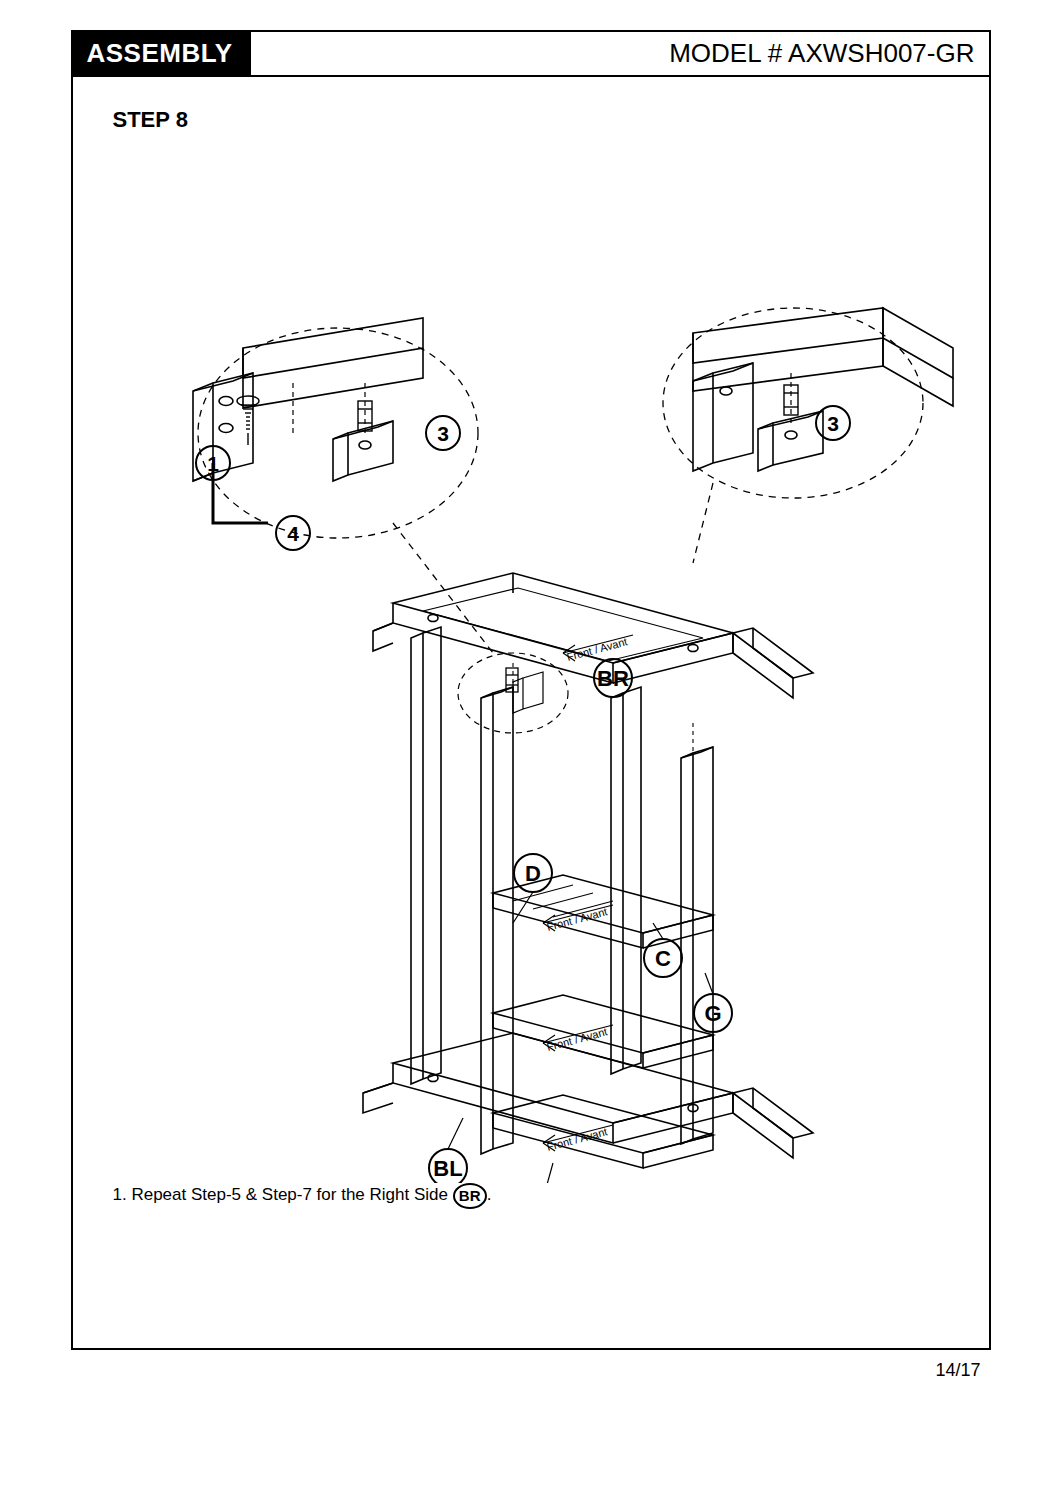ASSEMBLY
MODEL # AXWSH007-GR
STEP 8
1 4 3 3 BR D C G BL E Front / Avant Front / Avant Front / Avant Front / Avant
1. Repeat Step-5 & Step-7 for the Right Side BR.
14/17